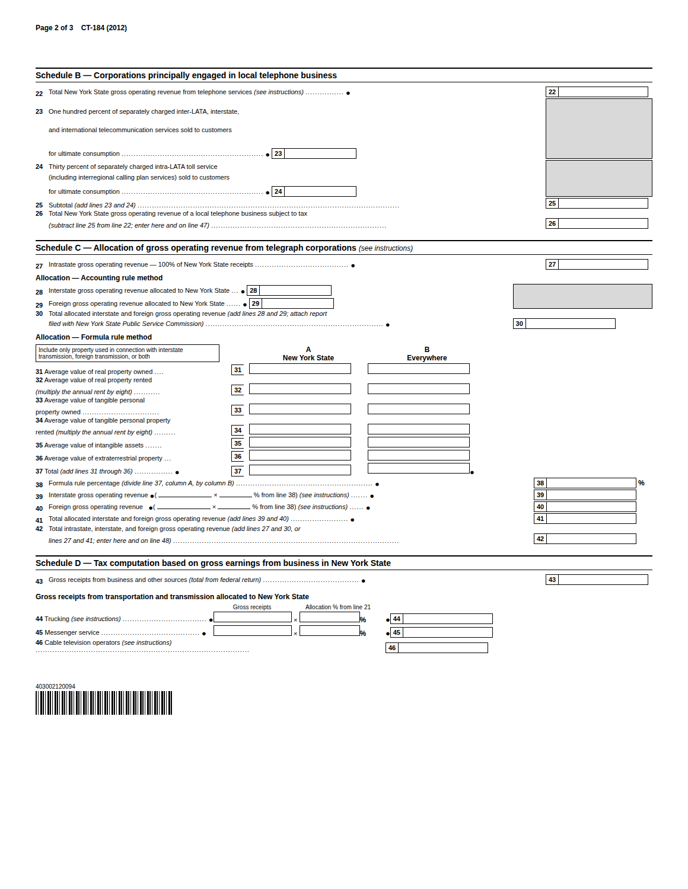Page 2 of 3 CT-184 (2012)
Schedule B — Corporations principally engaged in local telephone business
| 22 | Total New York State gross operating revenue from telephone services (see instructions) ................ ● | 22 |
| 23 | One hundred percent of separately charged inter-LATA, interstate, | |
| | and international telecommunication services sold to customers |
| | for ultimate consumption ........................................................... ● 23 |
| 24 | Thirty percent of separately charged intra-LATA toll service | |
| | (including interregional calling plan services) sold to customers |
| | for ultimate consumption ........................................................... ● 24 |
| 25 | Subtotal (add lines 23 and 24) ............................................................................................................. | 25 |
| 26 | Total New York State gross operating revenue of a local telephone business subject to tax | |
| | (subtract line 25 from line 22; enter here and on line 47) ......................................................................... | 26 |
Schedule C — Allocation of gross operating revenue from telegraph corporations (see instructions)
| 27 | Intrastate gross operating revenue — 100% of New York State receipts ....................................... ● | 27 |
Allocation — Accounting rule method
| 28 | Interstate gross operating revenue allocated to New York State ... ● 28 | |
| 29 | Foreign gross operating revenue allocated to New York State ...... ● 29 |
| 30 | Total allocated interstate and foreign gross operating revenue (add lines 28 and 29; attach report | |
| | filed with New York State Public Service Commission) .......................................................................... ● | 30 |
Allocation — Formula rule method
| Include only property used in connection with interstate transmission, foreign transmission, or both | | A New York State | B Everywhere | |
| 31 Average value of real property owned .... | 31 | | | |
| 32 Average value of real property rented | | | | |
| (multiply the annual rent by eight) ........... | 32 | |
| 33 Average value of tangible personal | | | | |
| property owned ................................ | 33 | |
| 34 Average value of tangible personal property | | | | |
| rented (multiply the annual rent by eight) ......... | 34 | |
| 35 Average value of intangible assets ....... | 35 | | | |
| 36 Average value of extraterrestrial property ... | 36 | | | |
| 37 Total (add lines 31 through 36) ................ ● | 37 | | ● | |
| 38 | Formula rule percentage (divide line 37, column A, by column B) ......................................................... ● | 38 % |
| 39 | Interstate gross operating revenue ● ( × % from line 38) (see instructions) ....... ● | 39 |
| 40 | Foreign gross operating revenue ● ( × % from line 38) (see instructions) ...... ● | 40 |
| 41 | Total allocated interstate and foreign gross operating revenue (add lines 39 and 40) ........................ ● | 41 |
| 42 | Total intrastate, interstate, and foreign gross operating revenue (add lines 27 and 30, or | |
| | lines 27 and 41; enter here and on line 48) .............................................................................................. | 42 |
Schedule D — Tax computation based on gross earnings from business in New York State
| 43 | Gross receipts from business and other sources (total from federal return) ........................................ ● | 43 |
Gross receipts from transportation and transmission allocated to New York State
| | Gross receipts | Allocation % from line 21 | |
| 44 Trucking (see instructions) ................................... ● | × % | ● 44 |
| 45 Messenger service ......................................... ● | × % | ● 45 |
| 46 Cable television operators (see instructions) ......................................................................................... | 46 |
403002120094